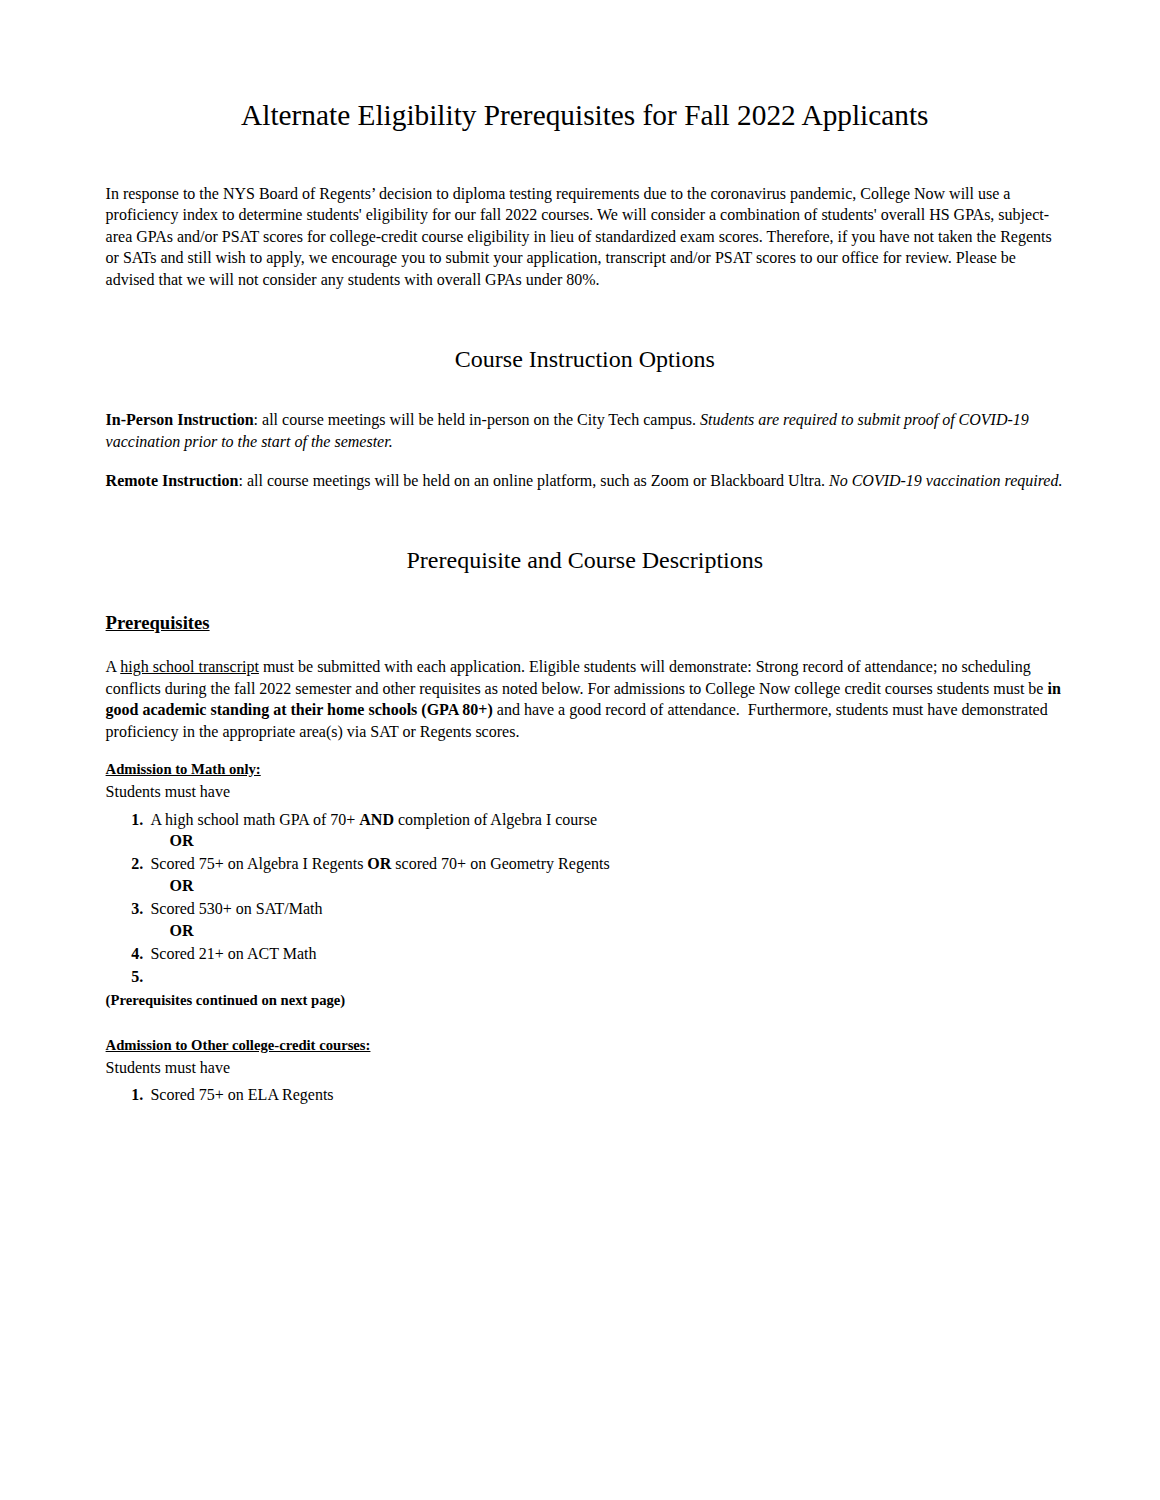Alternate Eligibility Prerequisites for Fall 2022 Applicants
In response to the NYS Board of Regents’ decision to diploma testing requirements due to the coronavirus pandemic, College Now will use a proficiency index to determine students' eligibility for our fall 2022 courses. We will consider a combination of students' overall HS GPAs, subject-area GPAs and/or PSAT scores for college-credit course eligibility in lieu of standardized exam scores. Therefore, if you have not taken the Regents or SATs and still wish to apply, we encourage you to submit your application, transcript and/or PSAT scores to our office for review. Please be advised that we will not consider any students with overall GPAs under 80%.
Course Instruction Options
In-Person Instruction: all course meetings will be held in-person on the City Tech campus. Students are required to submit proof of COVID-19 vaccination prior to the start of the semester.
Remote Instruction: all course meetings will be held on an online platform, such as Zoom or Blackboard Ultra. No COVID-19 vaccination required.
Prerequisite and Course Descriptions
Prerequisites
A high school transcript must be submitted with each application. Eligible students will demonstrate: Strong record of attendance; no scheduling conflicts during the fall 2022 semester and other requisites as noted below. For admissions to College Now college credit courses students must be in good academic standing at their home schools (GPA 80+) and have a good record of attendance. Furthermore, students must have demonstrated proficiency in the appropriate area(s) via SAT or Regents scores.
Admission to Math only:
Students must have
A high school math GPA of 70+ AND completion of Algebra I course OR
Scored 75+ on Algebra I Regents OR scored 70+ on Geometry Regents OR
Scored 530+ on SAT/Math OR
Scored 21+ on ACT Math
(Prerequisites continued on next page)
Admission to Other college-credit courses:
Students must have
Scored 75+ on ELA Regents